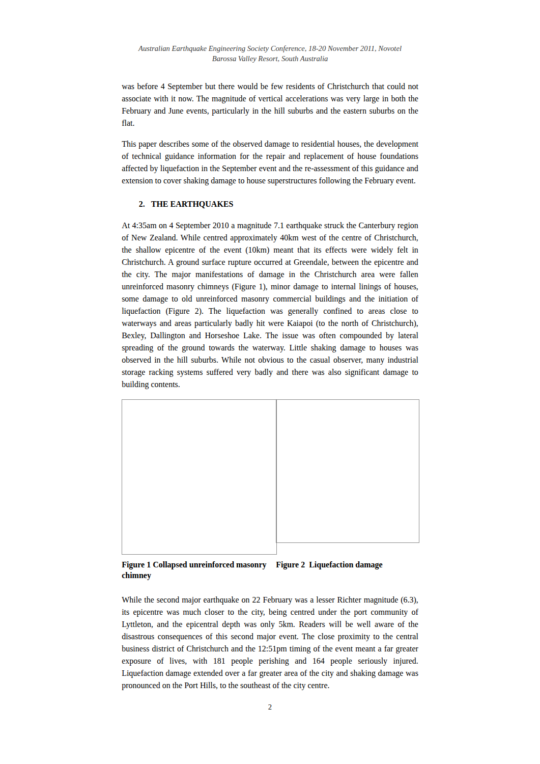Australian Earthquake Engineering Society Conference, 18-20 November 2011, Novotel
Barossa Valley Resort, South Australia
was before 4 September but there would be few residents of Christchurch that could not associate with it now. The magnitude of vertical accelerations was very large in both the February and June events, particularly in the hill suburbs and the eastern suburbs on the flat.
This paper describes some of the observed damage to residential houses, the development of technical guidance information for the repair and replacement of house foundations affected by liquefaction in the September event and the re-assessment of this guidance and extension to cover shaking damage to house superstructures following the February event.
2. THE EARTHQUAKES
At 4:35am on 4 September 2010 a magnitude 7.1 earthquake struck the Canterbury region of New Zealand. While centred approximately 40km west of the centre of Christchurch, the shallow epicentre of the event (10km) meant that its effects were widely felt in Christchurch. A ground surface rupture occurred at Greendale, between the epicentre and the city. The major manifestations of damage in the Christchurch area were fallen unreinforced masonry chimneys (Figure 1), minor damage to internal linings of houses, some damage to old unreinforced masonry commercial buildings and the initiation of liquefaction (Figure 2). The liquefaction was generally confined to areas close to waterways and areas particularly badly hit were Kaiapoi (to the north of Christchurch), Bexley, Dallington and Horseshoe Lake. The issue was often compounded by lateral spreading of the ground towards the waterway. Little shaking damage to houses was observed in the hill suburbs. While not obvious to the casual observer, many industrial storage racking systems suffered very badly and there was also significant damage to building contents.
| Figure 1 Collapsed unreinforced masonry chimney | Figure 2 Liquefaction damage |
While the second major earthquake on 22 February was a lesser Richter magnitude (6.3), its epicentre was much closer to the city, being centred under the port community of Lyttleton, and the epicentral depth was only 5km. Readers will be well aware of the disastrous consequences of this second major event. The close proximity to the central business district of Christchurch and the 12:51pm timing of the event meant a far greater exposure of lives, with 181 people perishing and 164 people seriously injured. Liquefaction damage extended over a far greater area of the city and shaking damage was pronounced on the Port Hills, to the southeast of the city centre.
2